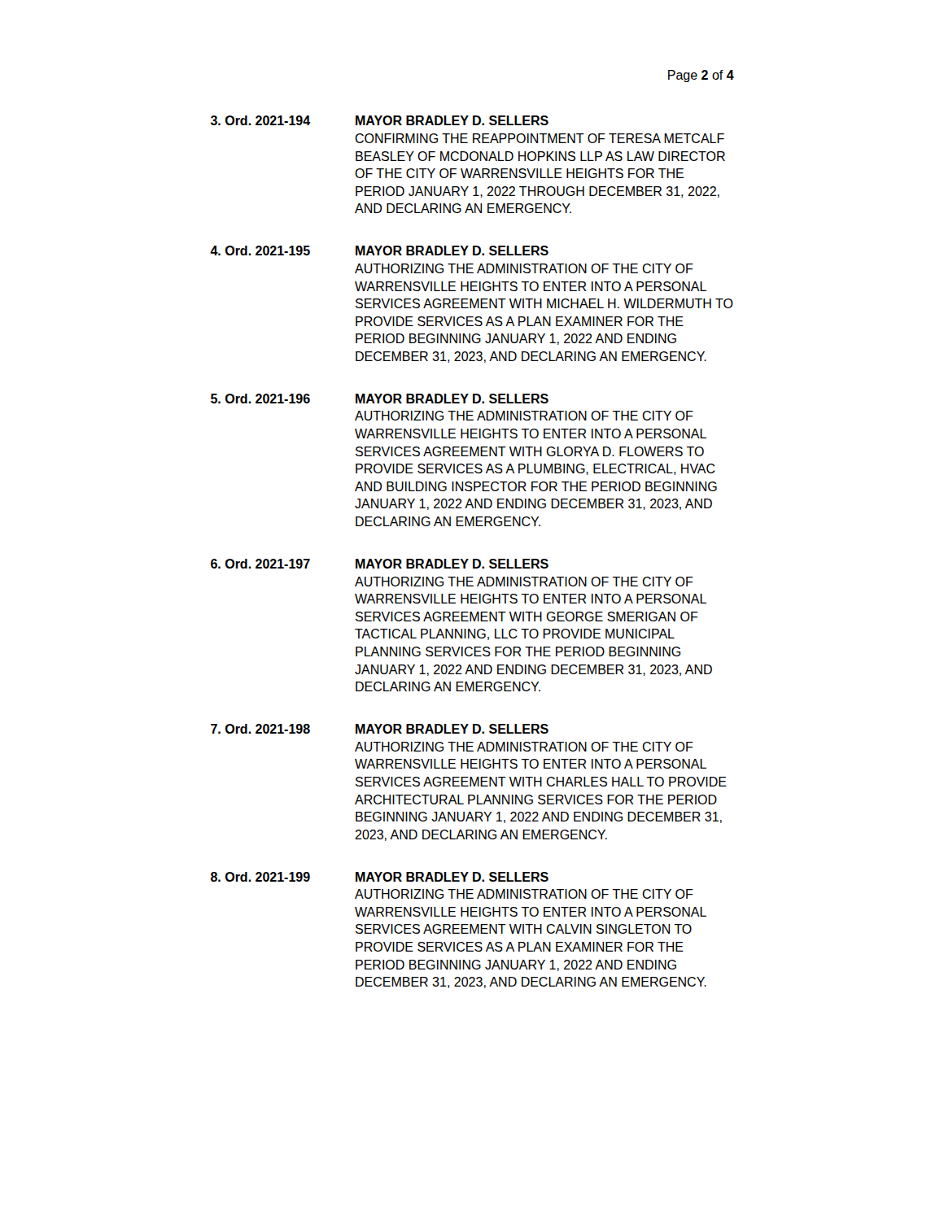Page 2 of 4
3. Ord. 2021-194
MAYOR BRADLEY D. SELLERS
Confirming the reappointment of Teresa Metcalf Beasley of McDonald Hopkins LLP as Law Director of the City of Warrensville Heights for the period January 1, 2022 through December 31, 2022, and declaring an emergency.
4. Ord. 2021-195
MAYOR BRADLEY D. SELLERS
Authorizing the Administration of the City of Warrensville Heights to enter into a personal services agreement with Michael H. Wildermuth to provide services as a Plan Examiner for the period beginning January 1, 2022 and ending December 31, 2023, and declaring an emergency.
5. Ord. 2021-196
MAYOR BRADLEY D. SELLERS
Authorizing the Administration of the City of Warrensville Heights to enter into a personal services agreement with Glorya D. Flowers to provide services as a Plumbing, Electrical, HVAC and Building Inspector for the period beginning January 1, 2022 and ending December 31, 2023, and declaring an emergency.
6. Ord. 2021-197
MAYOR BRADLEY D. SELLERS
Authorizing the Administration of the City of Warrensville Heights to enter into a personal services agreement with George Smerigan of Tactical Planning, LLC to provide municipal planning services for the period beginning January 1, 2022 and ending December 31, 2023, and declaring an emergency.
7. Ord. 2021-198
MAYOR BRADLEY D. SELLERS
Authorizing the Administration of the City of Warrensville Heights to enter into a personal services agreement with Charles Hall to provide architectural planning services for the period beginning January 1, 2022 and ending December 31, 2023, and declaring an emergency.
8. Ord. 2021-199
MAYOR BRADLEY D. SELLERS
Authorizing the Administration of the City of Warrensville Heights to enter into a personal services agreement with Calvin Singleton to provide services as a Plan Examiner for the period beginning January 1, 2022 and ending December 31, 2023, and declaring an emergency.